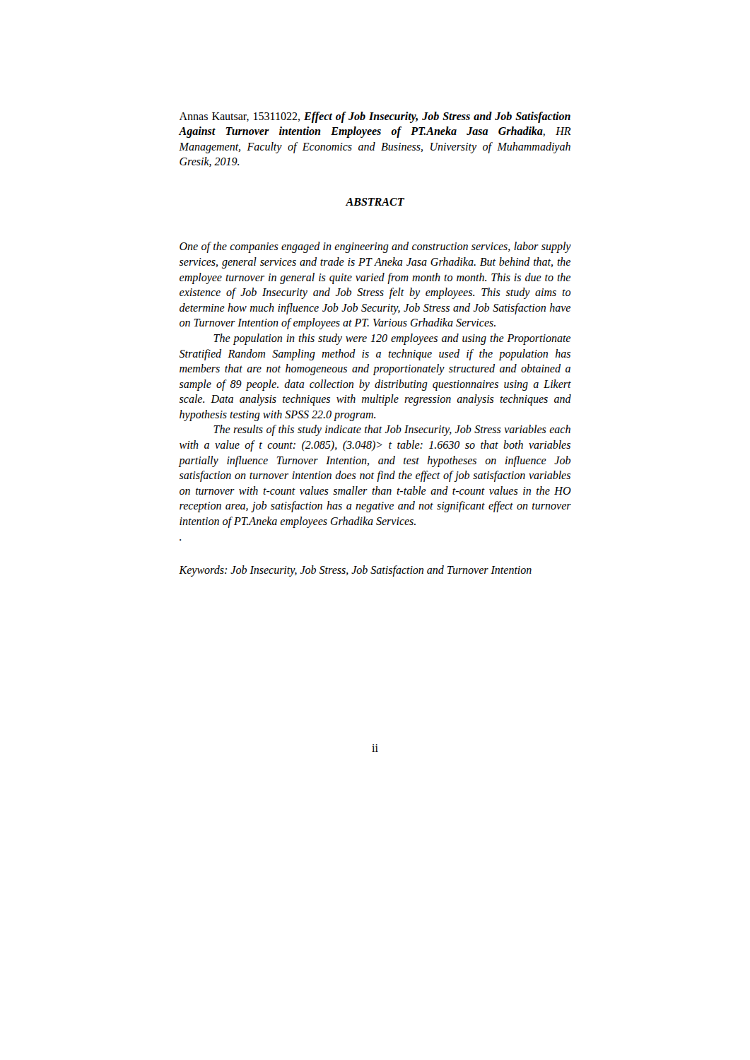Annas Kautsar, 15311022, Effect of Job Insecurity, Job Stress and Job Satisfaction Against Turnover intention Employees of PT.Aneka Jasa Grhadika, HR Management, Faculty of Economics and Business, University of Muhammadiyah Gresik, 2019.
ABSTRACT
One of the companies engaged in engineering and construction services, labor supply services, general services and trade is PT Aneka Jasa Grhadika. But behind that, the employee turnover in general is quite varied from month to month. This is due to the existence of Job Insecurity and Job Stress felt by employees. This study aims to determine how much influence Job Job Security, Job Stress and Job Satisfaction have on Turnover Intention of employees at PT. Various Grhadika Services.
The population in this study were 120 employees and using the Proportionate Stratified Random Sampling method is a technique used if the population has members that are not homogeneous and proportionately structured and obtained a sample of 89 people. data collection by distributing questionnaires using a Likert scale. Data analysis techniques with multiple regression analysis techniques and hypothesis testing with SPSS 22.0 program.
The results of this study indicate that Job Insecurity, Job Stress variables each with a value of t count: (2.085), (3.048)> t table: 1.6630 so that both variables partially influence Turnover Intention, and test hypotheses on influence Job satisfaction on turnover intention does not find the effect of job satisfaction variables on turnover with t-count values smaller than t-table and t-count values in the HO reception area, job satisfaction has a negative and not significant effect on turnover intention of PT.Aneka employees Grhadika Services.
.
Keywords: Job Insecurity, Job Stress, Job Satisfaction and Turnover Intention
ii